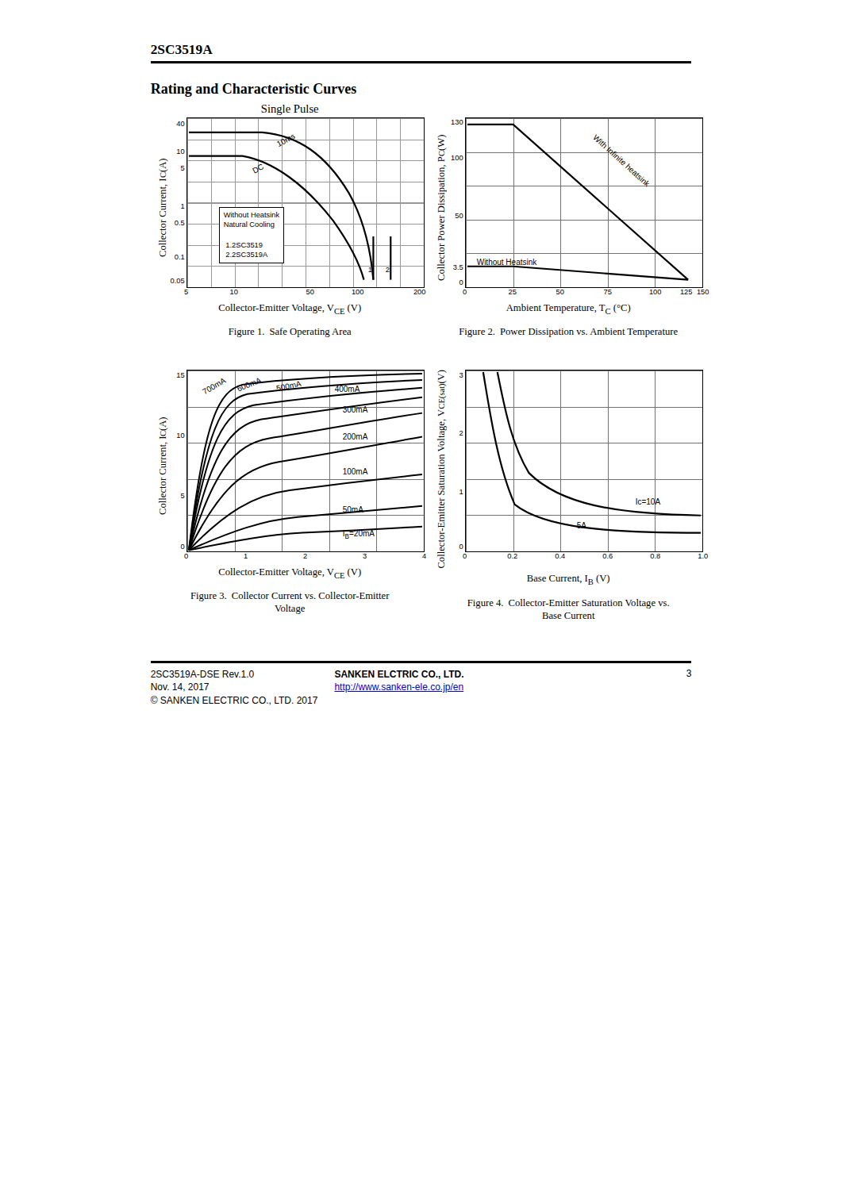2SC3519A
Rating and Characteristic Curves
| Single Pulse Collector Current, I C (A) 40 10 5 1 0.5 0.1 0.05 10ms DC Without Heatsink Natural Cooling 1.2SC3519 2.2SC3519A 1 2 5 10 50 100 200 Collector-Emitter Voltage, V CE (V) Figure 1. Safe Operating Area | Collector Power Dissipation, P C (W) 130 100 50 3.5 0 With Infinite heatsink Without Heatsink 0 25 50 75 100 125 150 Ambient Temperature, T C (°C) Figure 2. Power Dissipation vs. Ambient Temperature |
| Collector Current, I C (A) 15 10 5 0 700mA 600mA 500mA 400mA 300mA 200mA 100mA 50mA I B =20mA 0 1 2 3 4 Collector-Emitter Voltage, V CE (V) Figure 3. Collector Current vs. Collector-Emitter Voltage | Collector-Emitter Saturation Voltage, V CE(sat) (V) 3 2 1 0 Ic=10A 5A 0 0.2 0.4 0.6 0.8 1.0 Base Current, I B (V) Figure 4. Collector-Emitter Saturation Voltage vs. Base Current |
| 2SC3519A-DSE Rev.1.0 Nov. 14, 2017 © SANKEN ELECTRIC CO., LTD. 2017 | SANKEN ELCTRIC CO., LTD. http://www.sanken-ele.co.jp/en | 3 |